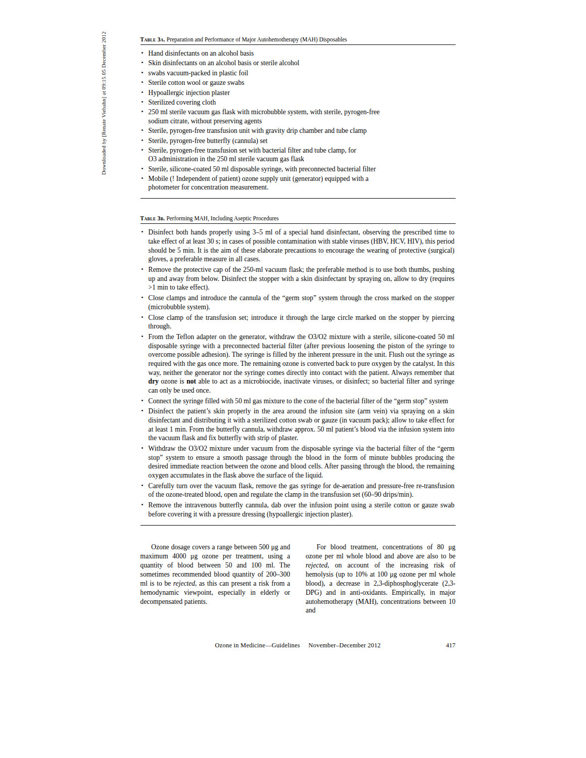Downloaded by [Renate Viebahn] at 09:15 05 December 2012
Table 3a. Preparation and Performance of Major Autohemotherapy (MAH) Disposables
| Hand disinfectants on an alcohol basis Skin disinfectants on an alcohol basis or sterile alcohol swabs vacuum-packed in plastic foil Sterile cotton wool or gauze swabs Hypoallergic injection plaster Sterilized covering cloth 250 ml sterile vacuum gas flask with microbubble system, with sterile, pyrogen-free sodium citrate, without preserving agents Sterile, pyrogen-free transfusion unit with gravity drip chamber and tube clamp Sterile, pyrogen-free butterfly (cannula) set Sterile, pyrogen-free transfusion set with bacterial filter and tube clamp, for O3 administration in the 250 ml sterile vacuum gas flask Sterile, silicone-coated 50 ml disposable syringe, with preconnected bacterial filter Mobile (! Independent of patient) ozone supply unit (generator) equipped with a photometer for concentration measurement. |
Table 3b. Performing MAH, Including Aseptic Procedures
| Disinfect both hands properly using 3–5 ml of a special hand disinfectant, observing the prescribed time to take effect of at least 30 s; in cases of possible contamination with stable viruses (HBV, HCV, HIV), this period should be 5 min. It is the aim of these elaborate precautions to encourage the wearing of protective (surgical) gloves, a preferable measure in all cases. Remove the protective cap of the 250-ml vacuum flask; the preferable method is to use both thumbs, pushing up and away from below. Disinfect the stopper with a skin disinfectant by spraying on, allow to dry (requires >1 min to take effect). Close clamps and introduce the cannula of the “germ stop” system through the cross marked on the stopper (microbubble system). Close clamp of the transfusion set; introduce it through the large circle marked on the stopper by piercing through. From the Teflon adapter on the generator, withdraw the O3/O2 mixture with a sterile, silicone-coated 50 ml disposable syringe with a preconnected bacterial filter (after previous loosening the piston of the syringe to overcome possible adhesion). The syringe is filled by the inherent pressure in the unit. Flush out the syringe as required with the gas once more. The remaining ozone is converted back to pure oxygen by the catalyst. In this way, neither the generator nor the syringe comes directly into contact with the patient. Always remember that dry ozone is not able to act as a microbiocide, inactivate viruses, or disinfect; so bacterial filter and syringe can only be used once. Connect the syringe filled with 50 ml gas mixture to the cone of the bacterial filter of the “germ stop” system Disinfect the patient’s skin properly in the area around the infusion site (arm vein) via spraying on a skin disinfectant and distributing it with a sterilized cotton swab or gauze (in vacuum pack); allow to take effect for at least 1 min. From the butterfly cannula, withdraw approx. 50 ml patient’s blood via the infusion system into the vacuum flask and fix butterfly with strip of plaster. Withdraw the O3/O2 mixture under vacuum from the disposable syringe via the bacterial filter of the “germ stop” system to ensure a smooth passage through the blood in the form of minute bubbles producing the desired immediate reaction between the ozone and blood cells. After passing through the blood, the remaining oxygen accumulates in the flask above the surface of the liquid. Carefully turn over the vacuum flask, remove the gas syringe for de-aeration and pressure-free re-transfusion of the ozone-treated blood, open and regulate the clamp in the transfusion set (60–90 drips/min). Remove the intravenous butterfly cannula, dab over the infusion point using a sterile cotton or gauze swab before covering it with a pressure dressing (hypoallergic injection plaster). |
Ozone dosage covers a range between 500 μg and maximum 4000 μg ozone per treatment, using a quantity of blood between 50 and 100 ml. The sometimes recommended blood quantity of 200–300 ml is to be rejected, as this can present a risk from a hemodynamic viewpoint, especially in elderly or decompensated patients.
For blood treatment, concentrations of 80 μg ozone per ml whole blood and above are also to be rejected, on account of the increasing risk of hemolysis (up to 10% at 100 μg ozone per ml whole blood), a decrease in 2,3-diphosphoglycerate (2,3-DPG) and in anti-oxidants. Empirically, in major autohemotherapy (MAH), concentrations between 10 and
Ozone in Medicine—Guidelines November–December 2012
417